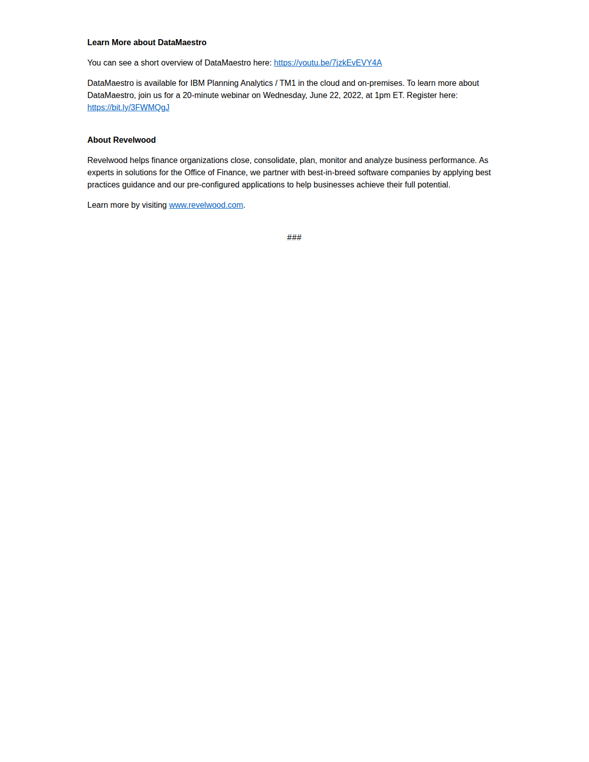Learn More about DataMaestro
You can see a short overview of DataMaestro here: https://youtu.be/7jzkEvEVY4A
DataMaestro is available for IBM Planning Analytics / TM1 in the cloud and on-premises. To learn more about DataMaestro, join us for a 20-minute webinar on Wednesday, June 22, 2022, at 1pm ET. Register here: https://bit.ly/3FWMQgJ
About Revelwood
Revelwood helps finance organizations close, consolidate, plan, monitor and analyze business performance. As experts in solutions for the Office of Finance, we partner with best-in-breed software companies by applying best practices guidance and our pre-configured applications to help businesses achieve their full potential.
Learn more by visiting www.revelwood.com.
###